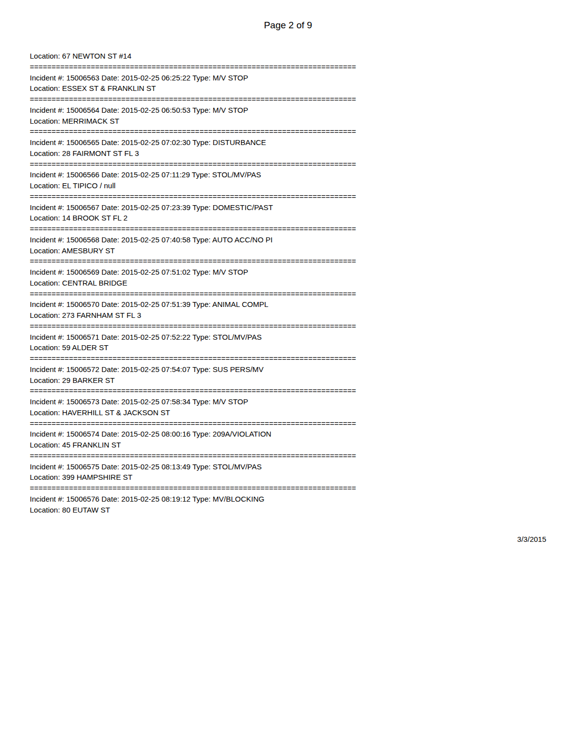Page 2 of 9
Location: 67 NEWTON ST #14
===========================================================================
Incident #: 15006563 Date: 2015-02-25 06:25:22 Type: M/V STOP
Location: ESSEX ST & FRANKLIN ST
===========================================================================
Incident #: 15006564 Date: 2015-02-25 06:50:53 Type: M/V STOP
Location: MERRIMACK ST
===========================================================================
Incident #: 15006565 Date: 2015-02-25 07:02:30 Type: DISTURBANCE
Location: 28 FAIRMONT ST FL 3
===========================================================================
Incident #: 15006566 Date: 2015-02-25 07:11:29 Type: STOL/MV/PAS
Location: EL TIPICO / null
===========================================================================
Incident #: 15006567 Date: 2015-02-25 07:23:39 Type: DOMESTIC/PAST
Location: 14 BROOK ST FL 2
===========================================================================
Incident #: 15006568 Date: 2015-02-25 07:40:58 Type: AUTO ACC/NO PI
Location: AMESBURY ST
===========================================================================
Incident #: 15006569 Date: 2015-02-25 07:51:02 Type: M/V STOP
Location: CENTRAL BRIDGE
===========================================================================
Incident #: 15006570 Date: 2015-02-25 07:51:39 Type: ANIMAL COMPL
Location: 273 FARNHAM ST FL 3
===========================================================================
Incident #: 15006571 Date: 2015-02-25 07:52:22 Type: STOL/MV/PAS
Location: 59 ALDER ST
===========================================================================
Incident #: 15006572 Date: 2015-02-25 07:54:07 Type: SUS PERS/MV
Location: 29 BARKER ST
===========================================================================
Incident #: 15006573 Date: 2015-02-25 07:58:34 Type: M/V STOP
Location: HAVERHILL ST & JACKSON ST
===========================================================================
Incident #: 15006574 Date: 2015-02-25 08:00:16 Type: 209A/VIOLATION
Location: 45 FRANKLIN ST
===========================================================================
Incident #: 15006575 Date: 2015-02-25 08:13:49 Type: STOL/MV/PAS
Location: 399 HAMPSHIRE ST
===========================================================================
Incident #: 15006576 Date: 2015-02-25 08:19:12 Type: MV/BLOCKING
Location: 80 EUTAW ST
3/3/2015